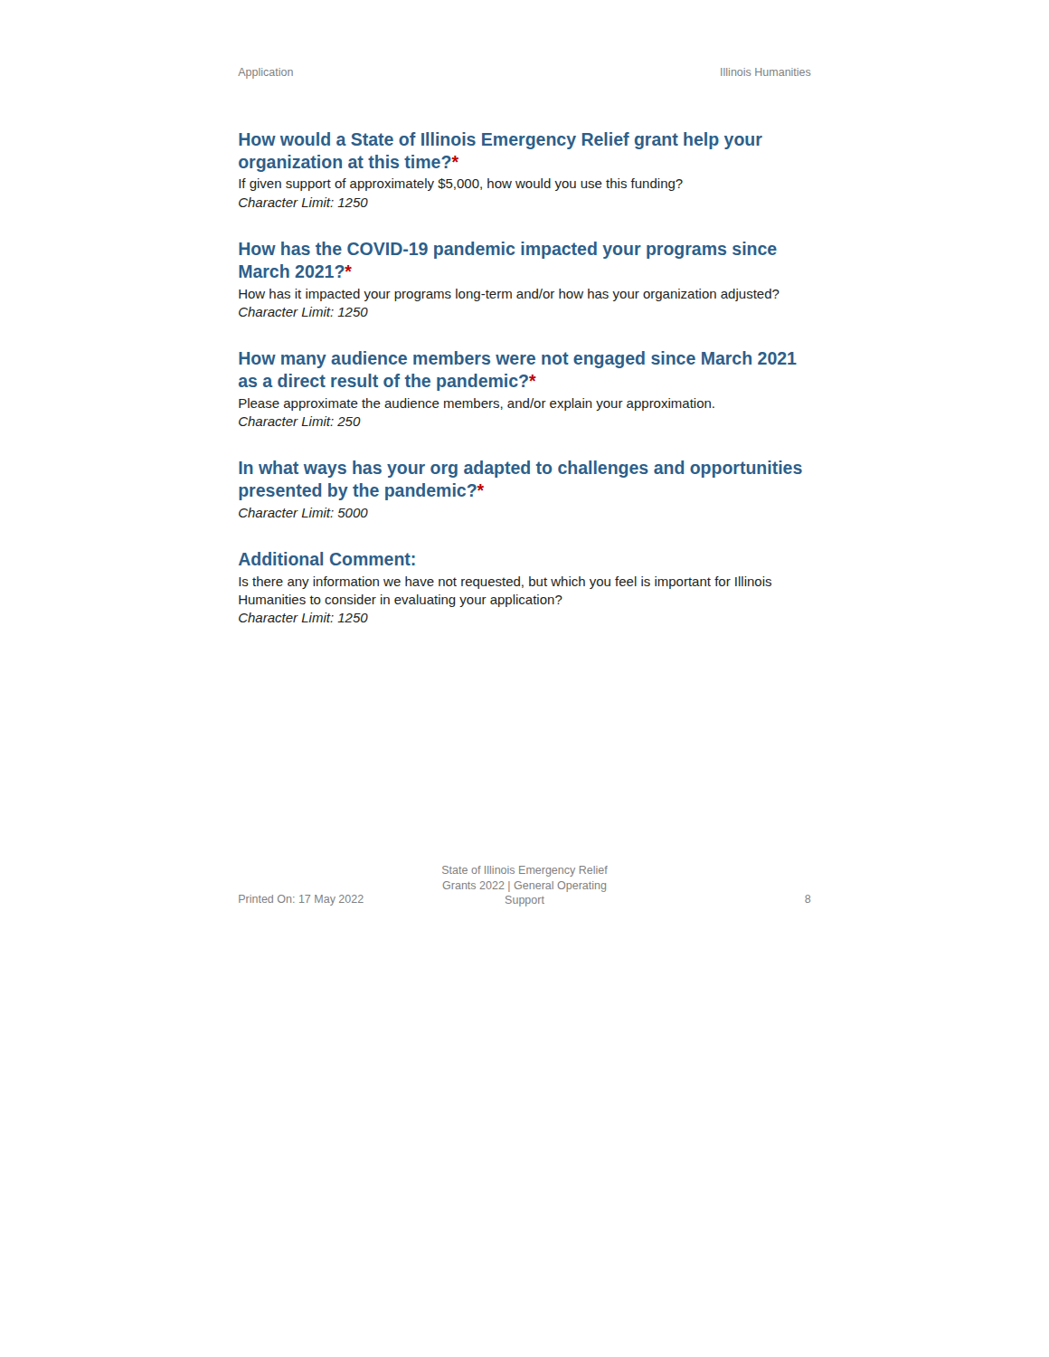Application Illinois Humanities
How would a State of Illinois Emergency Relief grant help your organization at this time?*
If given support of approximately $5,000, how would you use this funding?
Character Limit: 1250
How has the COVID-19 pandemic impacted your programs since March 2021?*
How has it impacted your programs long-term and/or how has your organization adjusted?
Character Limit: 1250
How many audience members were not engaged since March 2021 as a direct result of the pandemic?*
Please approximate the audience members, and/or explain your approximation.
Character Limit: 250
In what ways has your org adapted to challenges and opportunities presented by the pandemic?*
Character Limit: 5000
Additional Comment:
Is there any information we have not requested, but which you feel is important for Illinois Humanities to consider in evaluating your application?
Character Limit: 1250
Printed On: 17 May 2022
State of Illinois Emergency Relief
Grants 2022 | General Operating
Support
8